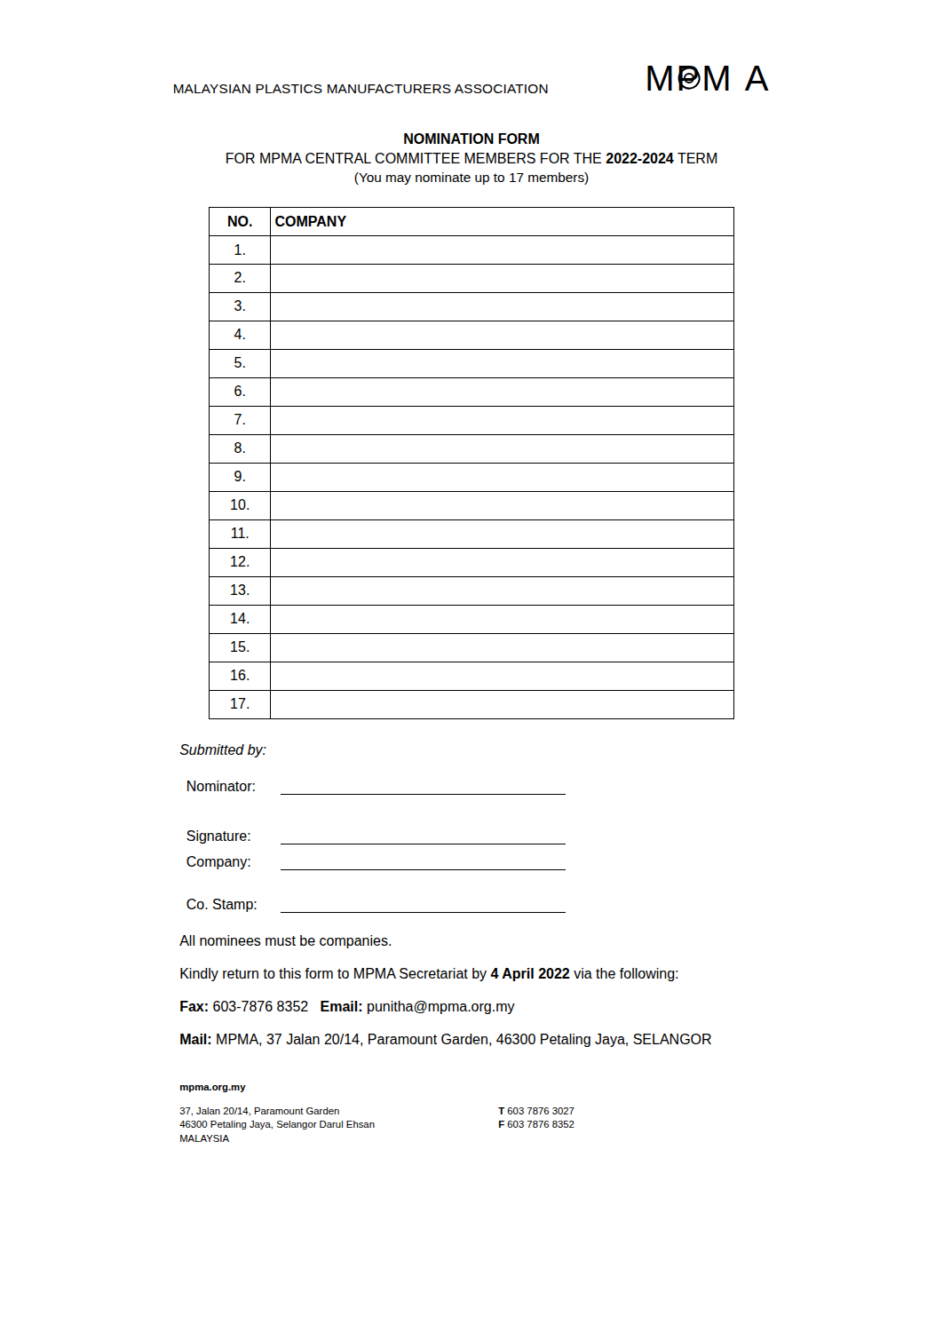MALAYSIAN PLASTICS MANUFACTURERS ASSOCIATION
MPM A
NOMINATION FORM
FOR MPMA CENTRAL COMMITTEE MEMBERS FOR THE 2022-2024 TERM
(You may nominate up to 17 members)
| NO. | COMPANY |
| --- | --- |
| 1. | |
| 2. | |
| 3. | |
| 4. | |
| 5. | |
| 6. | |
| 7. | |
| 8. | |
| 9. | |
| 10. | |
| 11. | |
| 12. | |
| 13. | |
| 14. | |
| 15. | |
| 16. | |
| 17. | |
Submitted by:
Nominator:
Signature:
Company:
Co. Stamp:
All nominees must be companies.
Kindly return to this form to MPMA Secretariat by 4 April 2022 via the following:
Fax: 603-7876 8352 Email: punitha@mpma.org.my
Mail: MPMA, 37 Jalan 20/14, Paramount Garden, 46300 Petaling Jaya, SELANGOR
mpma.org.my
37, Jalan 20/14, Paramount Garden
46300 Petaling Jaya, Selangor Darul Ehsan
MALAYSIA
T 603 7876 3027
F 603 7876 8352